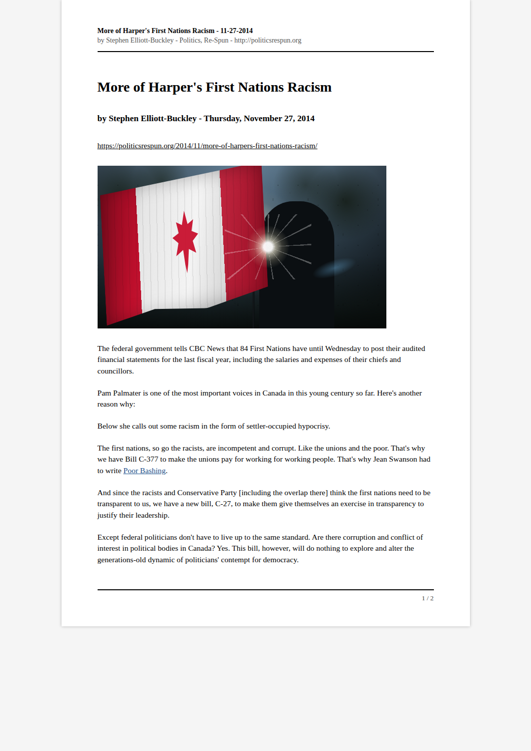More of Harper's First Nations Racism - 11-27-2014
by Stephen Elliott-Buckley - Politics, Re-Spun - http://politicsrespun.org
More of Harper's First Nations Racism
by Stephen Elliott-Buckley - Thursday, November 27, 2014
https://politicsrespun.org/2014/11/more-of-harpers-first-nations-racism/
The federal government tells CBC News that 84 First Nations have until Wednesday to post their audited financial statements for the last fiscal year, including the salaries and expenses of their chiefs and councillors.
Pam Palmater is one of the most important voices in Canada in this young century so far. Here's another reason why:
Below she calls out some racism in the form of settler-occupied hypocrisy.
The first nations, so go the racists, are incompetent and corrupt. Like the unions and the poor. That's why we have Bill C-377 to make the unions pay for working for working people. That's why Jean Swanson had to write Poor Bashing.
And since the racists and Conservative Party [including the overlap there] think the first nations need to be transparent to us, we have a new bill, C-27, to make them give themselves an exercise in transparency to justify their leadership.
Except federal politicians don't have to live up to the same standard. Are there corruption and conflict of interest in political bodies in Canada? Yes. This bill, however, will do nothing to explore and alter the generations-old dynamic of politicians' contempt for democracy.
1 / 2